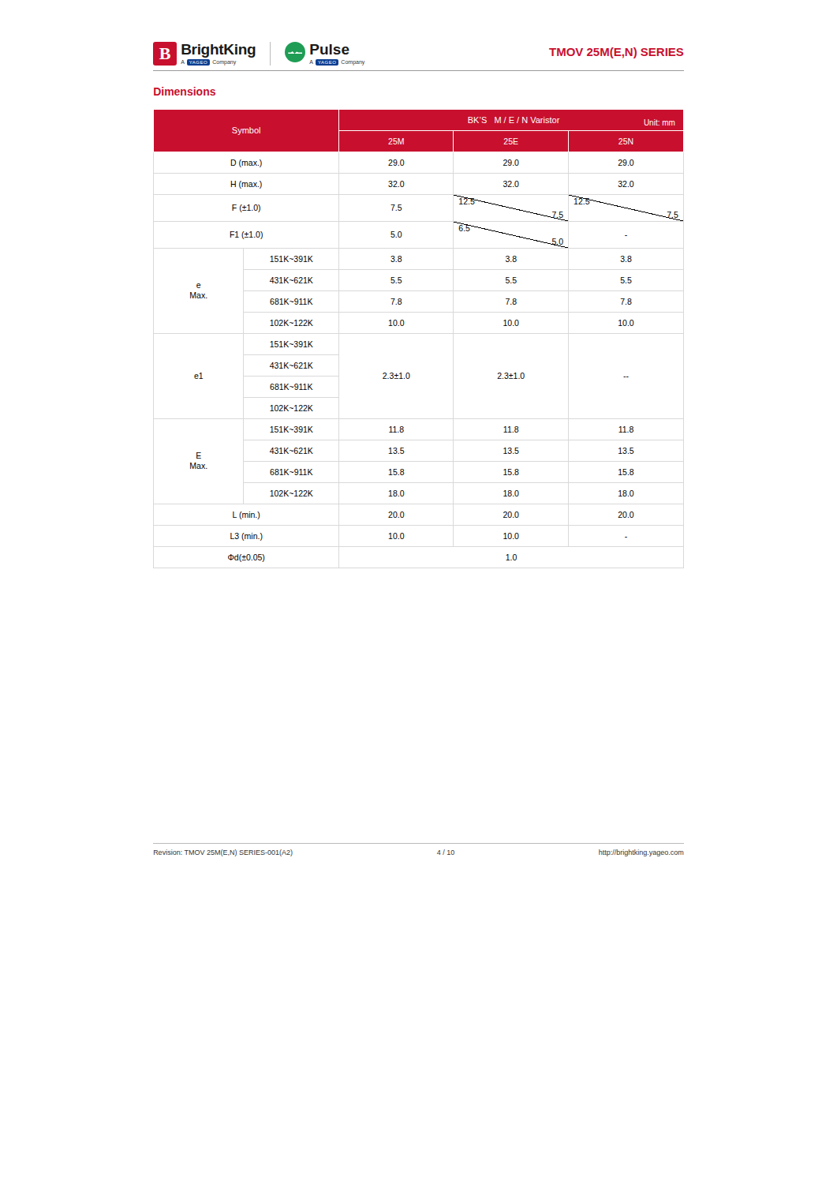B
BrightKing
A YAGEO Company
Pulse
A YAGEO Company
TMOV 25M(E,N) SERIES
Dimensions
| Symbol | BK’S M / E / N Varistor Unit: mm |
| --- | --- |
| 25M | 25E | 25N |
| D (max.) | 29.0 | 29.0 | 29.0 |
| H (max.) | 32.0 | 32.0 | 32.0 |
| F (±1.0) | 7.5 | 12.5 7.5 | 12.5 7.5 |
| F1 (±1.0) | 5.0 | 6.5 5.0 | - |
| e Max. | 151K~391K | 3.8 | 3.8 | 3.8 |
| 431K~621K | 5.5 | 5.5 | 5.5 |
| 681K~911K | 7.8 | 7.8 | 7.8 |
| 102K~122K | 10.0 | 10.0 | 10.0 |
| e1 | 151K~391K | 2.3±1.0 | 2.3±1.0 | -- |
| 431K~621K |
| 681K~911K |
| 102K~122K |
| E Max. | 151K~391K | 11.8 | 11.8 | 11.8 |
| 431K~621K | 13.5 | 13.5 | 13.5 |
| 681K~911K | 15.8 | 15.8 | 15.8 |
| 102K~122K | 18.0 | 18.0 | 18.0 |
| L (min.) | 20.0 | 20.0 | 20.0 |
| L3 (min.) | 10.0 | 10.0 | - |
| Φd(±0.05) | 1.0 |
Revision: TMOV 25M(E,N) SERIES-001(A2)
4 / 10
http://brightking.yageo.com